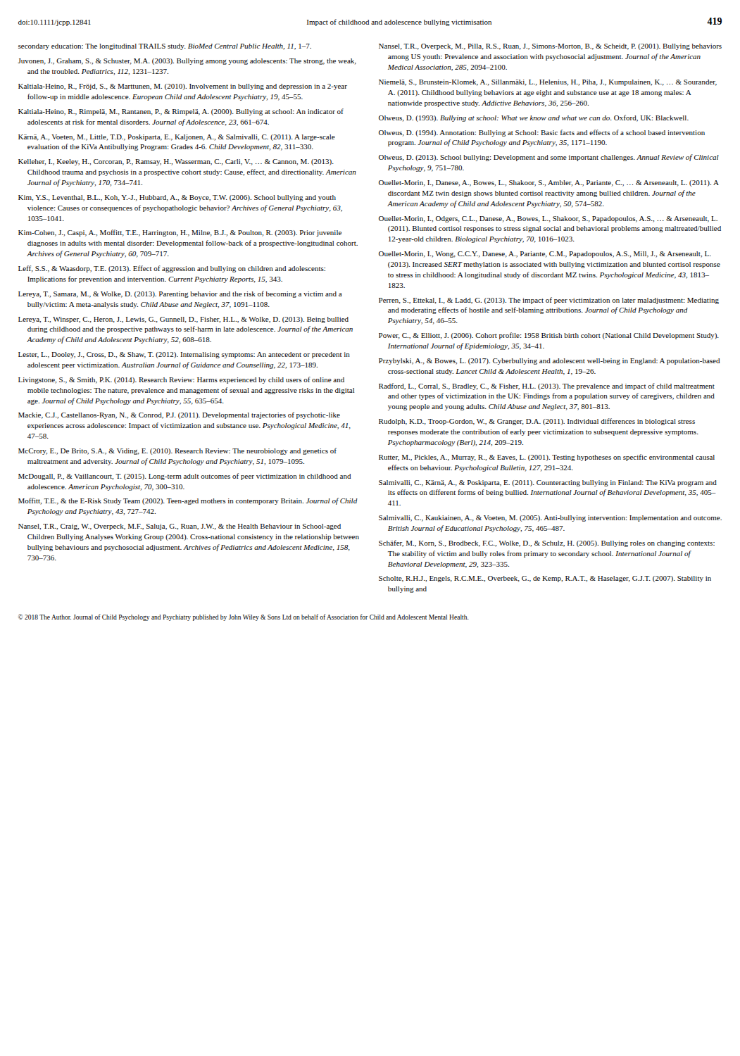doi:10.1111/jcpp.12841 Impact of childhood and adolescence bullying victimisation 419
secondary education: The longitudinal TRAILS study. BioMed Central Public Health, 11, 1–7.
Juvonen, J., Graham, S., & Schuster, M.A. (2003). Bullying among young adolescents: The strong, the weak, and the troubled. Pediatrics, 112, 1231–1237.
Kaltiala-Heino, R., Fröjd, S., & Marttunen, M. (2010). Involvement in bullying and depression in a 2-year follow-up in middle adolescence. European Child and Adolescent Psychiatry, 19, 45–55.
Kaltiala-Heino, R., Rimpelä, M., Rantanen, P., & Rimpelä, A. (2000). Bullying at school: An indicator of adolescents at risk for mental disorders. Journal of Adolescence, 23, 661–674.
Kärnä, A., Voeten, M., Little, T.D., Poskiparta, E., Kaljonen, A., & Salmivalli, C. (2011). A large-scale evaluation of the KiVa Antibullying Program: Grades 4-6. Child Development, 82, 311–330.
Kelleher, I., Keeley, H., Corcoran, P., Ramsay, H., Wasserman, C., Carli, V., … & Cannon, M. (2013). Childhood trauma and psychosis in a prospective cohort study: Cause, effect, and directionality. American Journal of Psychiatry, 170, 734–741.
Kim, Y.S., Leventhal, B.L., Koh, Y.-J., Hubbard, A., & Boyce, T.W. (2006). School bullying and youth violence: Causes or consequences of psychopathologic behavior? Archives of General Psychiatry, 63, 1035–1041.
Kim-Cohen, J., Caspi, A., Moffitt, T.E., Harrington, H., Milne, B.J., & Poulton, R. (2003). Prior juvenile diagnoses in adults with mental disorder: Developmental follow-back of a prospective-longitudinal cohort. Archives of General Psychiatry, 60, 709–717.
Leff, S.S., & Waasdorp, T.E. (2013). Effect of aggression and bullying on children and adolescents: Implications for prevention and intervention. Current Psychiatry Reports, 15, 343.
Lereya, T., Samara, M., & Wolke, D. (2013). Parenting behavior and the risk of becoming a victim and a bully/victim: A meta-analysis study. Child Abuse and Neglect, 37, 1091–1108.
Lereya, T., Winsper, C., Heron, J., Lewis, G., Gunnell, D., Fisher, H.L., & Wolke, D. (2013). Being bullied during childhood and the prospective pathways to self-harm in late adolescence. Journal of the American Academy of Child and Adolescent Psychiatry, 52, 608–618.
Lester, L., Dooley, J., Cross, D., & Shaw, T. (2012). Internalising symptoms: An antecedent or precedent in adolescent peer victimization. Australian Journal of Guidance and Counselling, 22, 173–189.
Livingstone, S., & Smith, P.K. (2014). Research Review: Harms experienced by child users of online and mobile technologies: The nature, prevalence and management of sexual and aggressive risks in the digital age. Journal of Child Psychology and Psychiatry, 55, 635–654.
Mackie, C.J., Castellanos-Ryan, N., & Conrod, P.J. (2011). Developmental trajectories of psychotic-like experiences across adolescence: Impact of victimization and substance use. Psychological Medicine, 41, 47–58.
McCrory, E., De Brito, S.A., & Viding, E. (2010). Research Review: The neurobiology and genetics of maltreatment and adversity. Journal of Child Psychology and Psychiatry, 51, 1079–1095.
McDougall, P., & Vaillancourt, T. (2015). Long-term adult outcomes of peer victimization in childhood and adolescence. American Psychologist, 70, 300–310.
Moffitt, T.E., & the E-Risk Study Team (2002). Teen-aged mothers in contemporary Britain. Journal of Child Psychology and Psychiatry, 43, 727–742.
Nansel, T.R., Craig, W., Overpeck, M.F., Saluja, G., Ruan, J.W., & the Health Behaviour in School-aged Children Bullying Analyses Working Group (2004). Cross-national consistency in the relationship between bullying behaviours and psychosocial adjustment. Archives of Pediatrics and Adolescent Medicine, 158, 730–736.
Nansel, T.R., Overpeck, M., Pilla, R.S., Ruan, J., Simons-Morton, B., & Scheidt, P. (2001). Bullying behaviors among US youth: Prevalence and association with psychosocial adjustment. Journal of the American Medical Association, 285, 2094–2100.
Niemelä, S., Brunstein-Klomek, A., Sillanmäki, L., Helenius, H., Piha, J., Kumpulainen, K., … & Sourander, A. (2011). Childhood bullying behaviors at age eight and substance use at age 18 among males: A nationwide prospective study. Addictive Behaviors, 36, 256–260.
Olweus, D. (1993). Bullying at school: What we know and what we can do. Oxford, UK: Blackwell.
Olweus, D. (1994). Annotation: Bullying at School: Basic facts and effects of a school based intervention program. Journal of Child Psychology and Psychiatry, 35, 1171–1190.
Olweus, D. (2013). School bullying: Development and some important challenges. Annual Review of Clinical Psychology, 9, 751–780.
Ouellet-Morin, I., Danese, A., Bowes, L., Shakoor, S., Ambler, A., Pariante, C., … & Arseneault, L. (2011). A discordant MZ twin design shows blunted cortisol reactivity among bullied children. Journal of the American Academy of Child and Adolescent Psychiatry, 50, 574–582.
Ouellet-Morin, I., Odgers, C.L., Danese, A., Bowes, L., Shakoor, S., Papadopoulos, A.S., … & Arseneault, L. (2011). Blunted cortisol responses to stress signal social and behavioral problems among maltreated/bullied 12-year-old children. Biological Psychiatry, 70, 1016–1023.
Ouellet-Morin, I., Wong, C.C.Y., Danese, A., Pariante, C.M., Papadopoulos, A.S., Mill, J., & Arseneault, L. (2013). Increased SERT methylation is associated with bullying victimization and blunted cortisol response to stress in childhood: A longitudinal study of discordant MZ twins. Psychological Medicine, 43, 1813–1823.
Perren, S., Ettekal, I., & Ladd, G. (2013). The impact of peer victimization on later maladjustment: Mediating and moderating effects of hostile and self-blaming attributions. Journal of Child Psychology and Psychiatry, 54, 46–55.
Power, C., & Elliott, J. (2006). Cohort profile: 1958 British birth cohort (National Child Development Study). International Journal of Epidemiology, 35, 34–41.
Przybylski, A., & Bowes, L. (2017). Cyberbullying and adolescent well-being in England: A population-based cross-sectional study. Lancet Child & Adolescent Health, 1, 19–26.
Radford, L., Corral, S., Bradley, C., & Fisher, H.L. (2013). The prevalence and impact of child maltreatment and other types of victimization in the UK: Findings from a population survey of caregivers, children and young people and young adults. Child Abuse and Neglect, 37, 801–813.
Rudolph, K.D., Troop-Gordon, W., & Granger, D.A. (2011). Individual differences in biological stress responses moderate the contribution of early peer victimization to subsequent depressive symptoms. Psychopharmacology (Berl), 214, 209–219.
Rutter, M., Pickles, A., Murray, R., & Eaves, L. (2001). Testing hypotheses on specific environmental causal effects on behaviour. Psychological Bulletin, 127, 291–324.
Salmivalli, C., Kärnä, A., & Poskiparta, E. (2011). Counteracting bullying in Finland: The KiVa program and its effects on different forms of being bullied. International Journal of Behavioral Development, 35, 405–411.
Salmivalli, C., Kaukiainen, A., & Voeten, M. (2005). Anti-bullying intervention: Implementation and outcome. British Journal of Educational Psychology, 75, 465–487.
Schäfer, M., Korn, S., Brodbeck, F.C., Wolke, D., & Schulz, H. (2005). Bullying roles on changing contexts: The stability of victim and bully roles from primary to secondary school. International Journal of Behavioral Development, 29, 323–335.
Scholte, R.H.J., Engels, R.C.M.E., Overbeek, G., de Kemp, R.A.T., & Haselager, G.J.T. (2007). Stability in bullying and
© 2018 The Author. Journal of Child Psychology and Psychiatry published by John Wiley & Sons Ltd on behalf of Association for Child and Adolescent Mental Health.